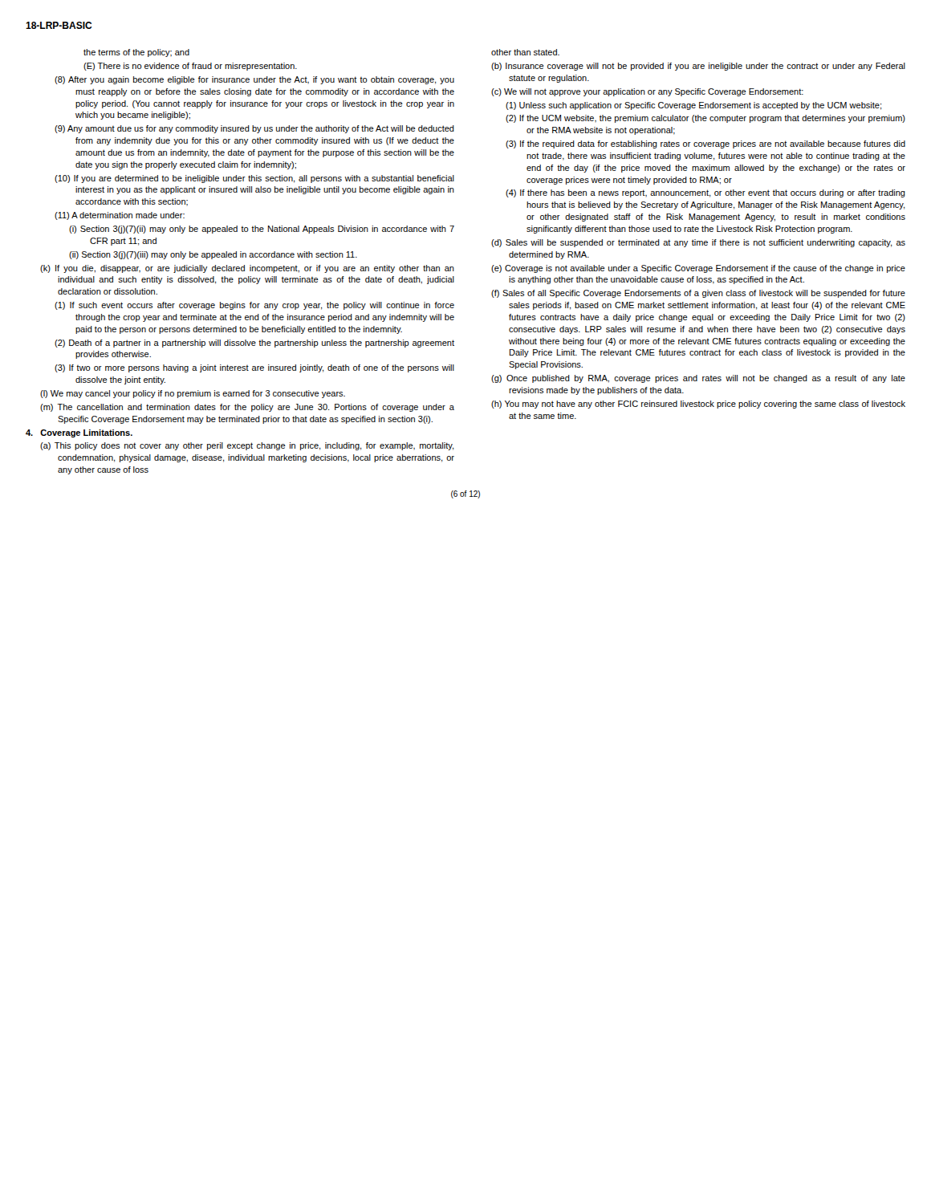18-LRP-BASIC
the terms of the policy; and
(E) There is no evidence of fraud or misrepresentation.
(8) After you again become eligible for insurance under the Act, if you want to obtain coverage, you must reapply on or before the sales closing date for the commodity or in accordance with the policy period. (You cannot reapply for insurance for your crops or livestock in the crop year in which you became ineligible);
(9) Any amount due us for any commodity insured by us under the authority of the Act will be deducted from any indemnity due you for this or any other commodity insured with us (If we deduct the amount due us from an indemnity, the date of payment for the purpose of this section will be the date you sign the properly executed claim for indemnity);
(10) If you are determined to be ineligible under this section, all persons with a substantial beneficial interest in you as the applicant or insured will also be ineligible until you become eligible again in accordance with this section;
(11) A determination made under:
(i) Section 3(j)(7)(ii) may only be appealed to the National Appeals Division in accordance with 7 CFR part 11; and
(ii) Section 3(j)(7)(iii) may only be appealed in accordance with section 11.
(k) If you die, disappear, or are judicially declared incompetent, or if you are an entity other than an individual and such entity is dissolved, the policy will terminate as of the date of death, judicial declaration or dissolution.
(1) If such event occurs after coverage begins for any crop year, the policy will continue in force through the crop year and terminate at the end of the insurance period and any indemnity will be paid to the person or persons determined to be beneficially entitled to the indemnity.
(2) Death of a partner in a partnership will dissolve the partnership unless the partnership agreement provides otherwise.
(3) If two or more persons having a joint interest are insured jointly, death of one of the persons will dissolve the joint entity.
(l) We may cancel your policy if no premium is earned for 3 consecutive years.
(m) The cancellation and termination dates for the policy are June 30. Portions of coverage under a Specific Coverage Endorsement may be terminated prior to that date as specified in section 3(i).
4. Coverage Limitations.
(a) This policy does not cover any other peril except change in price, including, for example, mortality, condemnation, physical damage, disease, individual marketing decisions, local price aberrations, or any other cause of loss
other than stated.
(b) Insurance coverage will not be provided if you are ineligible under the contract or under any Federal statute or regulation.
(c) We will not approve your application or any Specific Coverage Endorsement:
(1) Unless such application or Specific Coverage Endorsement is accepted by the UCM website;
(2) If the UCM website, the premium calculator (the computer program that determines your premium) or the RMA website is not operational;
(3) If the required data for establishing rates or coverage prices are not available because futures did not trade, there was insufficient trading volume, futures were not able to continue trading at the end of the day (if the price moved the maximum allowed by the exchange) or the rates or coverage prices were not timely provided to RMA; or
(4) If there has been a news report, announcement, or other event that occurs during or after trading hours that is believed by the Secretary of Agriculture, Manager of the Risk Management Agency, or other designated staff of the Risk Management Agency, to result in market conditions significantly different than those used to rate the Livestock Risk Protection program.
(d) Sales will be suspended or terminated at any time if there is not sufficient underwriting capacity, as determined by RMA.
(e) Coverage is not available under a Specific Coverage Endorsement if the cause of the change in price is anything other than the unavoidable cause of loss, as specified in the Act.
(f) Sales of all Specific Coverage Endorsements of a given class of livestock will be suspended for future sales periods if, based on CME market settlement information, at least four (4) of the relevant CME futures contracts have a daily price change equal or exceeding the Daily Price Limit for two (2) consecutive days. LRP sales will resume if and when there have been two (2) consecutive days without there being four (4) or more of the relevant CME futures contracts equaling or exceeding the Daily Price Limit. The relevant CME futures contract for each class of livestock is provided in the Special Provisions.
(g) Once published by RMA, coverage prices and rates will not be changed as a result of any late revisions made by the publishers of the data.
(h) You may not have any other FCIC reinsured livestock price policy covering the same class of livestock at the same time.
(6 of 12)